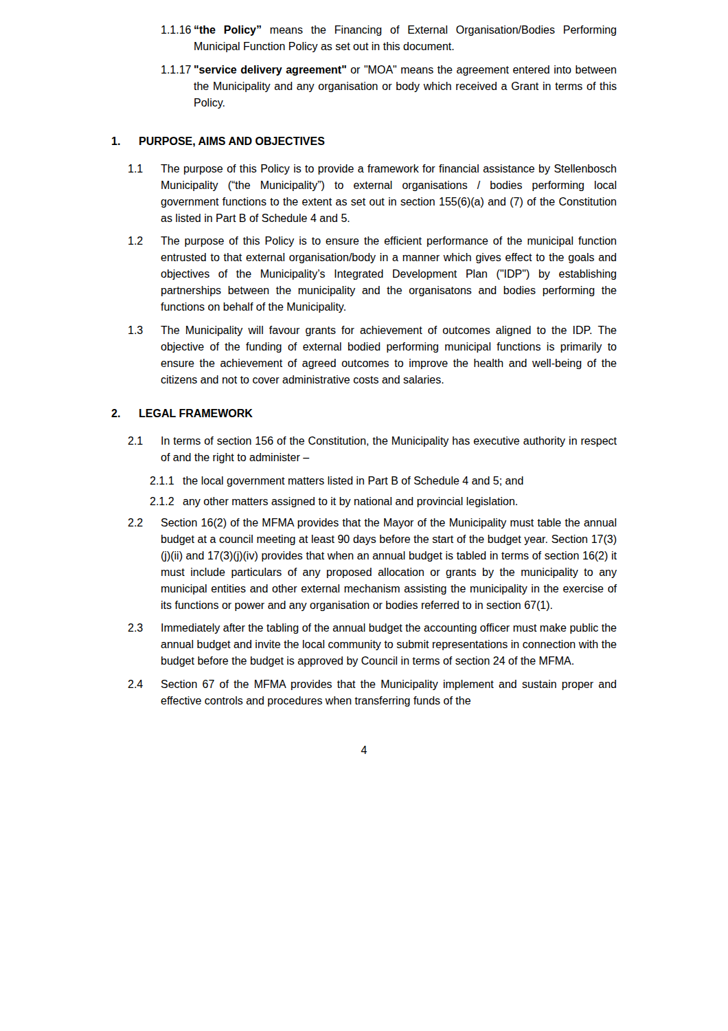1.1.16
“the Policy” means the Financing of External Organisation/Bodies Performing Municipal Function Policy as set out in this document.
1.1.17
"service delivery agreement" or "MOA" means the agreement entered into between the Municipality and any organisation or body which received a Grant in terms of this Policy.
1. PURPOSE, AIMS AND OBJECTIVES
1.1
The purpose of this Policy is to provide a framework for financial assistance by Stellenbosch Municipality (“the Municipality”) to external organisations / bodies performing local government functions to the extent as set out in section 155(6)(a) and (7) of the Constitution as listed in Part B of Schedule 4 and 5.
1.2
The purpose of this Policy is to ensure the efficient performance of the municipal function entrusted to that external organisation/body in a manner which gives effect to the goals and objectives of the Municipality’s Integrated Development Plan ("IDP") by establishing partnerships between the municipality and the organisatons and bodies performing the functions on behalf of the Municipality.
1.3
The Municipality will favour grants for achievement of outcomes aligned to the IDP. The objective of the funding of external bodied performing municipal functions is primarily to ensure the achievement of agreed outcomes to improve the health and well-being of the citizens and not to cover administrative costs and salaries.
2. LEGAL FRAMEWORK
2.1
In terms of section 156 of the Constitution, the Municipality has executive authority in respect of and the right to administer –
2.1.1
the local government matters listed in Part B of Schedule 4 and 5; and
2.1.2
any other matters assigned to it by national and provincial legislation.
2.2
Section 16(2) of the MFMA provides that the Mayor of the Municipality must table the annual budget at a council meeting at least 90 days before the start of the budget year. Section 17(3)(j)(ii) and 17(3)(j)(iv) provides that when an annual budget is tabled in terms of section 16(2) it must include particulars of any proposed allocation or grants by the municipality to any municipal entities and other external mechanism assisting the municipality in the exercise of its functions or power and any organisation or bodies referred to in section 67(1).
2.3
Immediately after the tabling of the annual budget the accounting officer must make public the annual budget and invite the local community to submit representations in connection with the budget before the budget is approved by Council in terms of section 24 of the MFMA.
2.4
Section 67 of the MFMA provides that the Municipality implement and sustain proper and effective controls and procedures when transferring funds of the
4